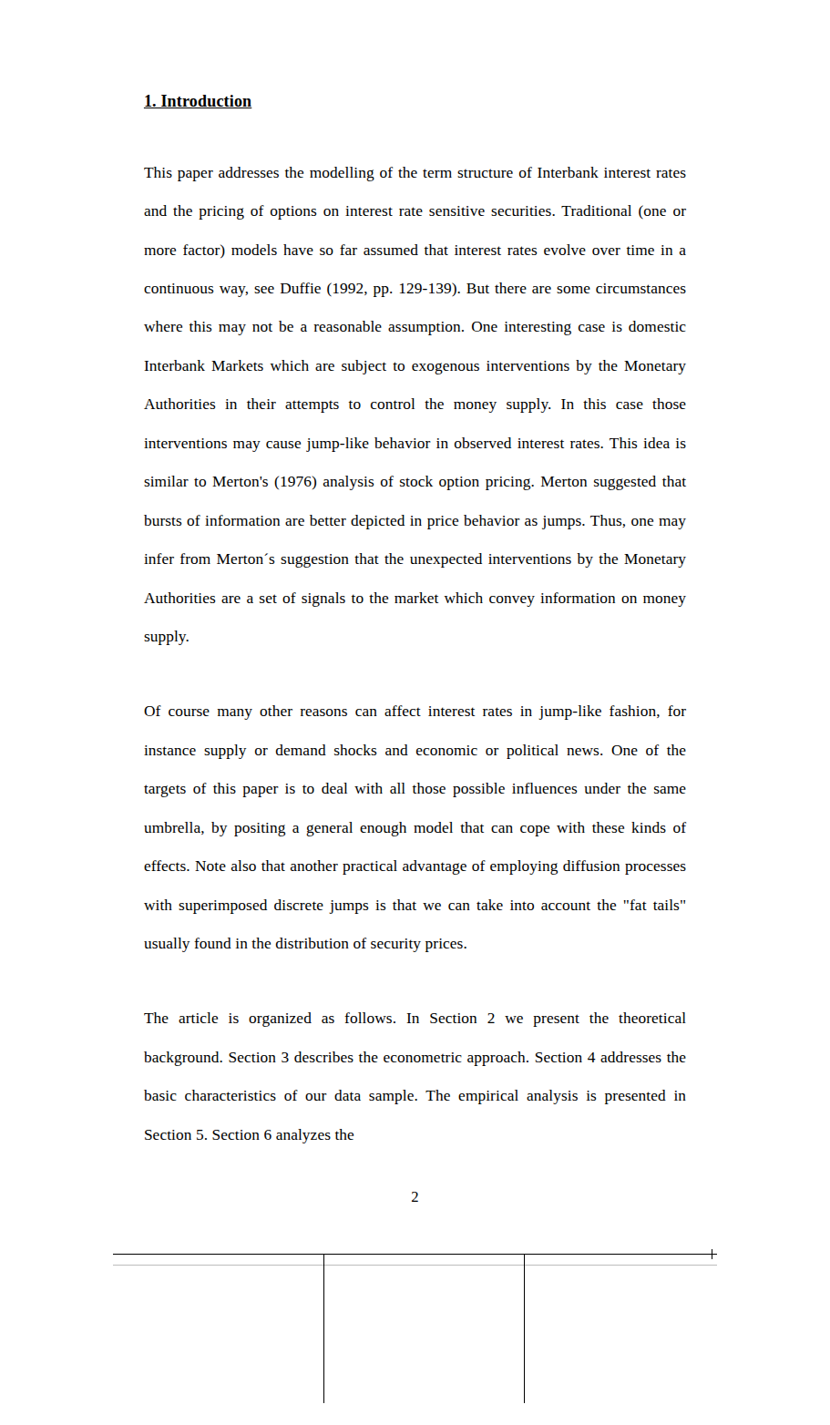1. Introduction
This paper addresses the modelling of the term structure of Interbank interest rates and the pricing of options on interest rate sensitive securities. Traditional (one or more factor) models have so far assumed that interest rates evolve over time in a continuous way, see Duffie (1992, pp. 129-139). But there are some circumstances where this may not be a reasonable assumption. One interesting case is domestic Interbank Markets which are subject to exogenous interventions by the Monetary Authorities in their attempts to control the money supply. In this case those interventions may cause jump-like behavior in observed interest rates. This idea is similar to Merton's (1976) analysis of stock option pricing. Merton suggested that bursts of information are better depicted in price behavior as jumps. Thus, one may infer from Merton´s suggestion that the unexpected interventions by the Monetary Authorities are a set of signals to the market which convey information on money supply.
Of course many other reasons can affect interest rates in jump-like fashion, for instance supply or demand shocks and economic or political news. One of the targets of this paper is to deal with all those possible influences under the same umbrella, by positing a general enough model that can cope with these kinds of effects. Note also that another practical advantage of employing diffusion processes with superimposed discrete jumps is that we can take into account the "fat tails" usually found in the distribution of security prices.
The article is organized as follows. In Section 2 we present the theoretical background. Section 3 describes the econometric approach. Section 4 addresses the basic characteristics of our data sample. The empirical analysis is presented in Section 5. Section 6 analyzes the
2